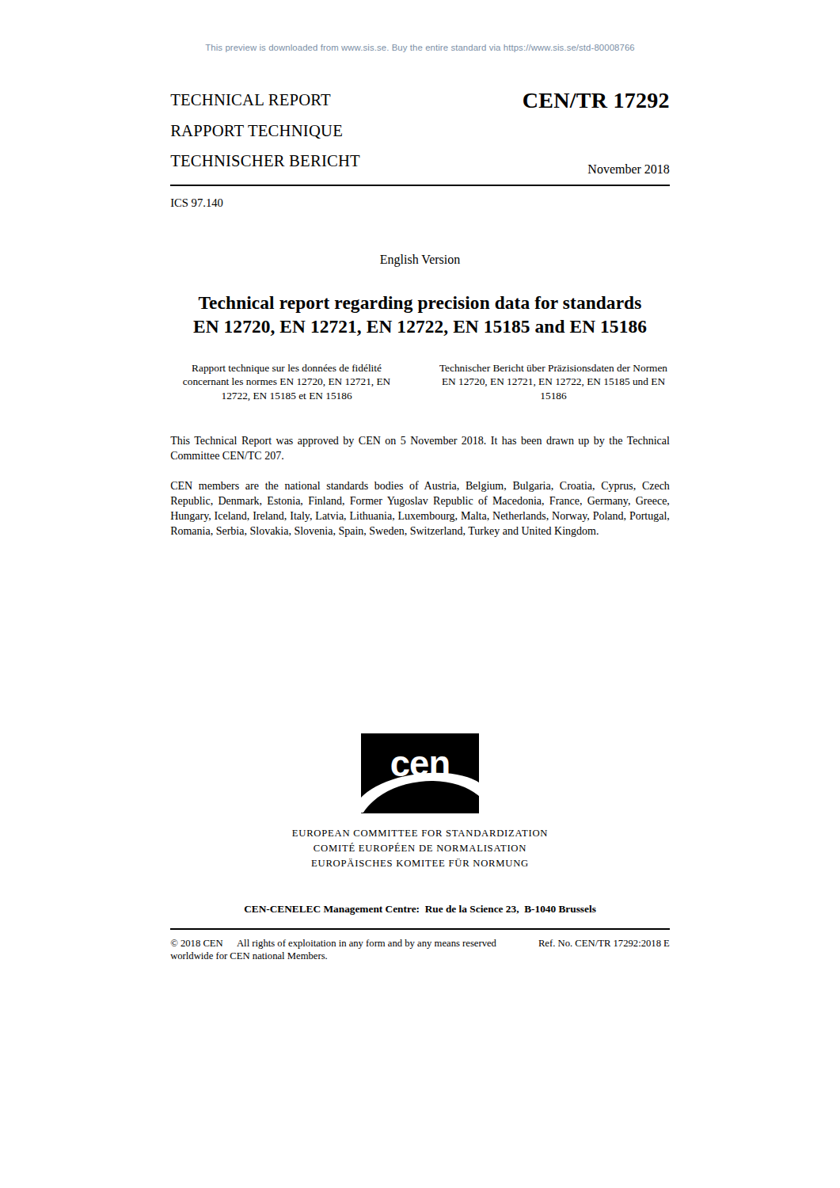This preview is downloaded from www.sis.se. Buy the entire standard via https://www.sis.se/std-80008766
TECHNICAL REPORT
RAPPORT TECHNIQUE
TECHNISCHER BERICHT
CEN/TR 17292
November 2018
ICS 97.140
English Version
Technical report regarding precision data for standards
EN 12720, EN 12721, EN 12722, EN 15185 and EN 15186
Rapport technique sur les données de fidélité concernant les normes EN 12720, EN 12721, EN 12722, EN 15185 et EN 15186
Technischer Bericht über Präzisionsdaten der Normen EN 12720, EN 12721, EN 12722, EN 15185 und EN 15186
This Technical Report was approved by CEN on 5 November 2018. It has been drawn up by the Technical Committee CEN/TC 207.
CEN members are the national standards bodies of Austria, Belgium, Bulgaria, Croatia, Cyprus, Czech Republic, Denmark, Estonia, Finland, Former Yugoslav Republic of Macedonia, France, Germany, Greece, Hungary, Iceland, Ireland, Italy, Latvia, Lithuania, Luxembourg, Malta, Netherlands, Norway, Poland, Portugal, Romania, Serbia, Slovakia, Slovenia, Spain, Sweden, Switzerland, Turkey and United Kingdom.
cen
EUROPEAN COMMITTEE FOR STANDARDIZATION
COMITÉ EUROPÉEN DE NORMALISATION
EUROPÄISCHES KOMITEE FÜR NORMUNG
CEN-CENELEC Management Centre: Rue de la Science 23, B-1040 Brussels
© 2018 CENAll rights of exploitation in any form and by any means reserved worldwide for CEN national Members.
Ref. No. CEN/TR 17292:2018 E